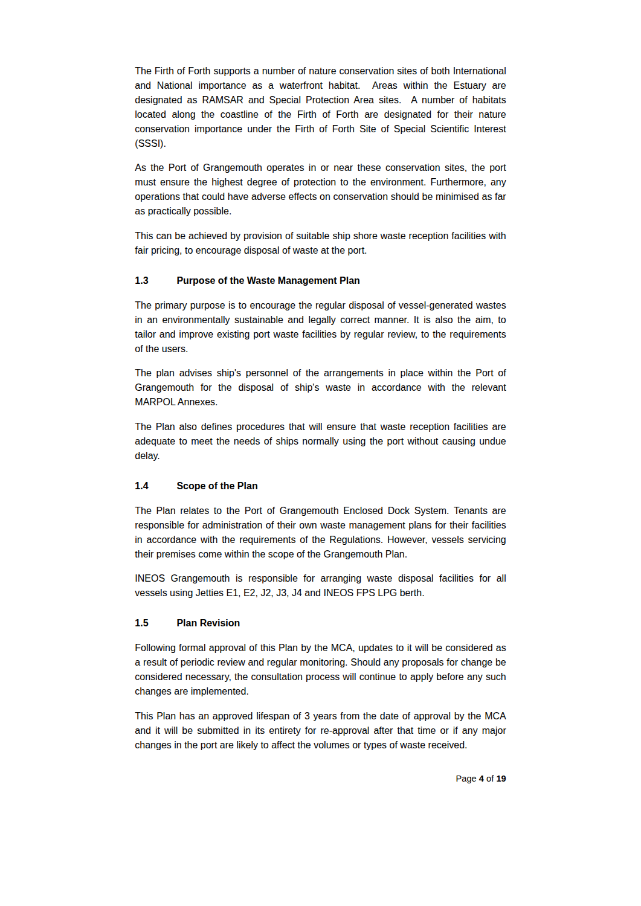The Firth of Forth supports a number of nature conservation sites of both International and National importance as a waterfront habitat. Areas within the Estuary are designated as RAMSAR and Special Protection Area sites. A number of habitats located along the coastline of the Firth of Forth are designated for their nature conservation importance under the Firth of Forth Site of Special Scientific Interest (SSSI).
As the Port of Grangemouth operates in or near these conservation sites, the port must ensure the highest degree of protection to the environment. Furthermore, any operations that could have adverse effects on conservation should be minimised as far as practically possible.
This can be achieved by provision of suitable ship shore waste reception facilities with fair pricing, to encourage disposal of waste at the port.
1.3 Purpose of the Waste Management Plan
The primary purpose is to encourage the regular disposal of vessel-generated wastes in an environmentally sustainable and legally correct manner. It is also the aim, to tailor and improve existing port waste facilities by regular review, to the requirements of the users.
The plan advises ship's personnel of the arrangements in place within the Port of Grangemouth for the disposal of ship's waste in accordance with the relevant MARPOL Annexes.
The Plan also defines procedures that will ensure that waste reception facilities are adequate to meet the needs of ships normally using the port without causing undue delay.
1.4 Scope of the Plan
The Plan relates to the Port of Grangemouth Enclosed Dock System. Tenants are responsible for administration of their own waste management plans for their facilities in accordance with the requirements of the Regulations. However, vessels servicing their premises come within the scope of the Grangemouth Plan.
INEOS Grangemouth is responsible for arranging waste disposal facilities for all vessels using Jetties E1, E2, J2, J3, J4 and INEOS FPS LPG berth.
1.5 Plan Revision
Following formal approval of this Plan by the MCA, updates to it will be considered as a result of periodic review and regular monitoring. Should any proposals for change be considered necessary, the consultation process will continue to apply before any such changes are implemented.
This Plan has an approved lifespan of 3 years from the date of approval by the MCA and it will be submitted in its entirety for re-approval after that time or if any major changes in the port are likely to affect the volumes or types of waste received.
Page 4 of 19